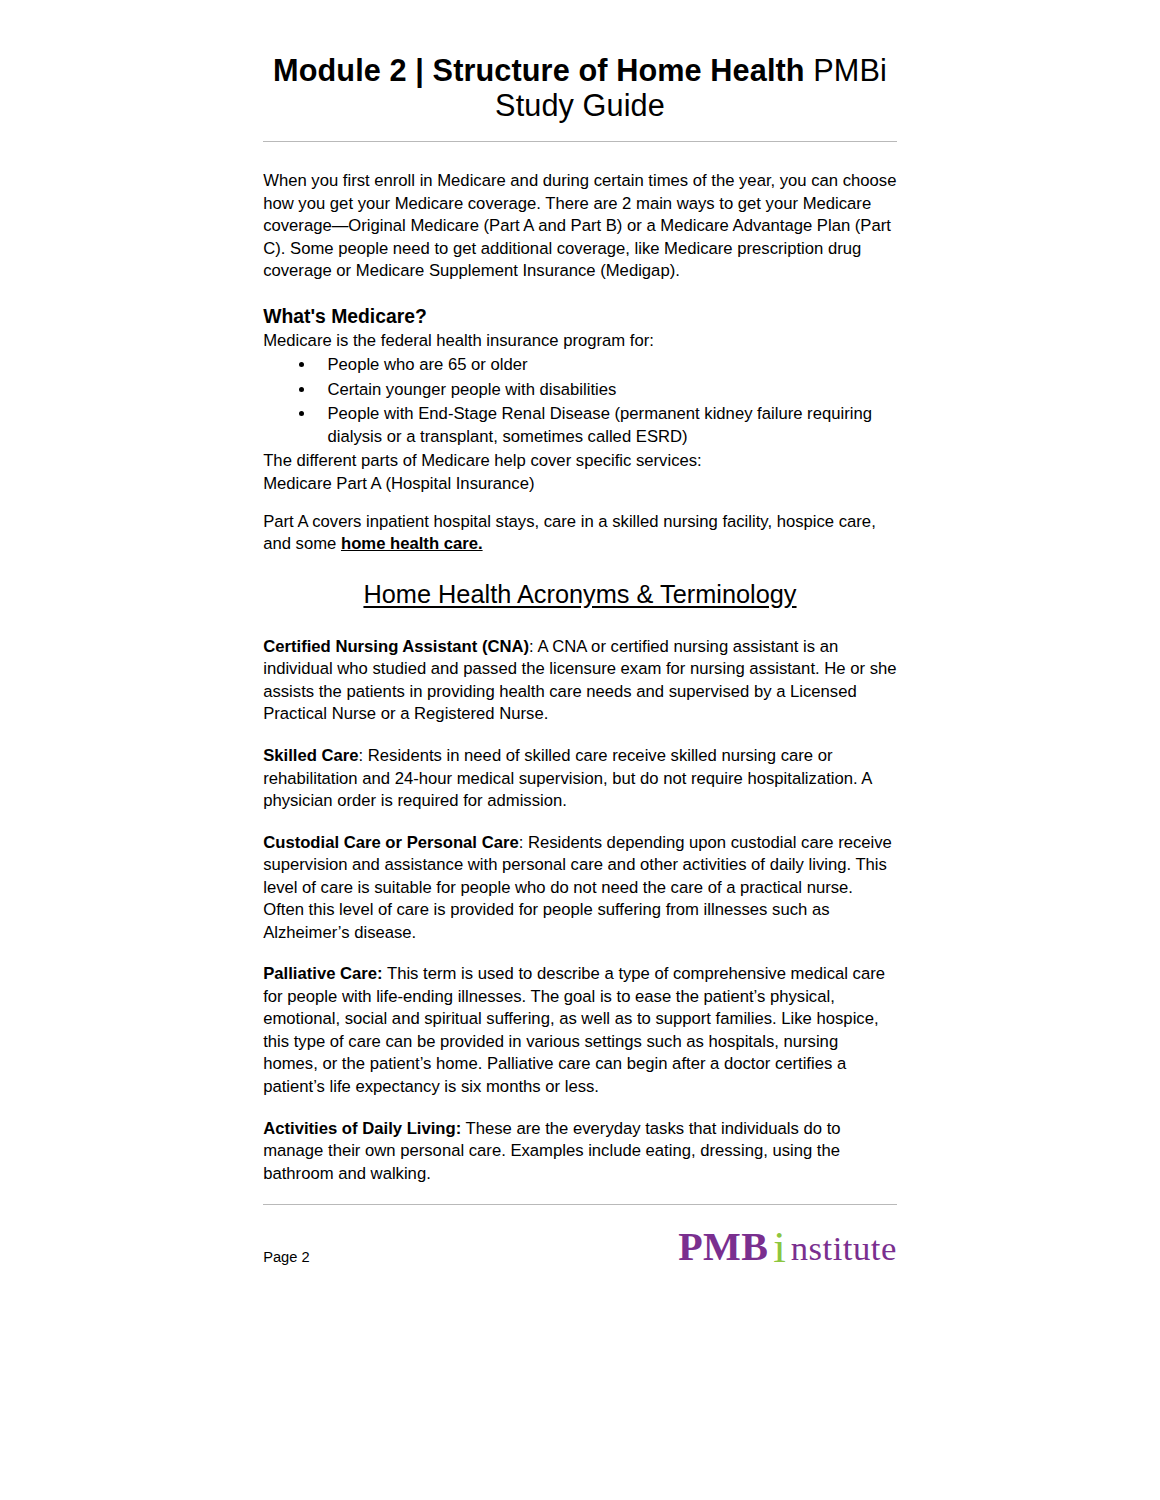Module 2 | Structure of Home Health PMBi Study Guide
When you first enroll in Medicare and during certain times of the year, you can choose how you get your Medicare coverage. There are 2 main ways to get your Medicare coverage—Original Medicare (Part A and Part B) or a Medicare Advantage Plan (Part C). Some people need to get additional coverage, like Medicare prescription drug coverage or Medicare Supplement Insurance (Medigap).
What's Medicare?
Medicare is the federal health insurance program for:
People who are 65 or older
Certain younger people with disabilities
People with End-Stage Renal Disease (permanent kidney failure requiring dialysis or a transplant, sometimes called ESRD)
The different parts of Medicare help cover specific services:
Medicare Part A (Hospital Insurance)
Part A covers inpatient hospital stays, care in a skilled nursing facility, hospice care, and some home health care.
Home Health Acronyms & Terminology
Certified Nursing Assistant (CNA): A CNA or certified nursing assistant is an individual who studied and passed the licensure exam for nursing assistant. He or she assists the patients in providing health care needs and supervised by a Licensed Practical Nurse or a Registered Nurse.
Skilled Care: Residents in need of skilled care receive skilled nursing care or rehabilitation and 24-hour medical supervision, but do not require hospitalization. A physician order is required for admission.
Custodial Care or Personal Care: Residents depending upon custodial care receive supervision and assistance with personal care and other activities of daily living. This level of care is suitable for people who do not need the care of a practical nurse. Often this level of care is provided for people suffering from illnesses such as Alzheimer’s disease.
Palliative Care: This term is used to describe a type of comprehensive medical care for people with life-ending illnesses. The goal is to ease the patient’s physical, emotional, social and spiritual suffering, as well as to support families. Like hospice, this type of care can be provided in various settings such as hospitals, nursing homes, or the patient’s home. Palliative care can begin after a doctor certifies a patient’s life expectancy is six months or less.
Activities of Daily Living: These are the everyday tasks that individuals do to manage their own personal care. Examples include eating, dressing, using the bathroom and walking.
Page 2
PMB institute